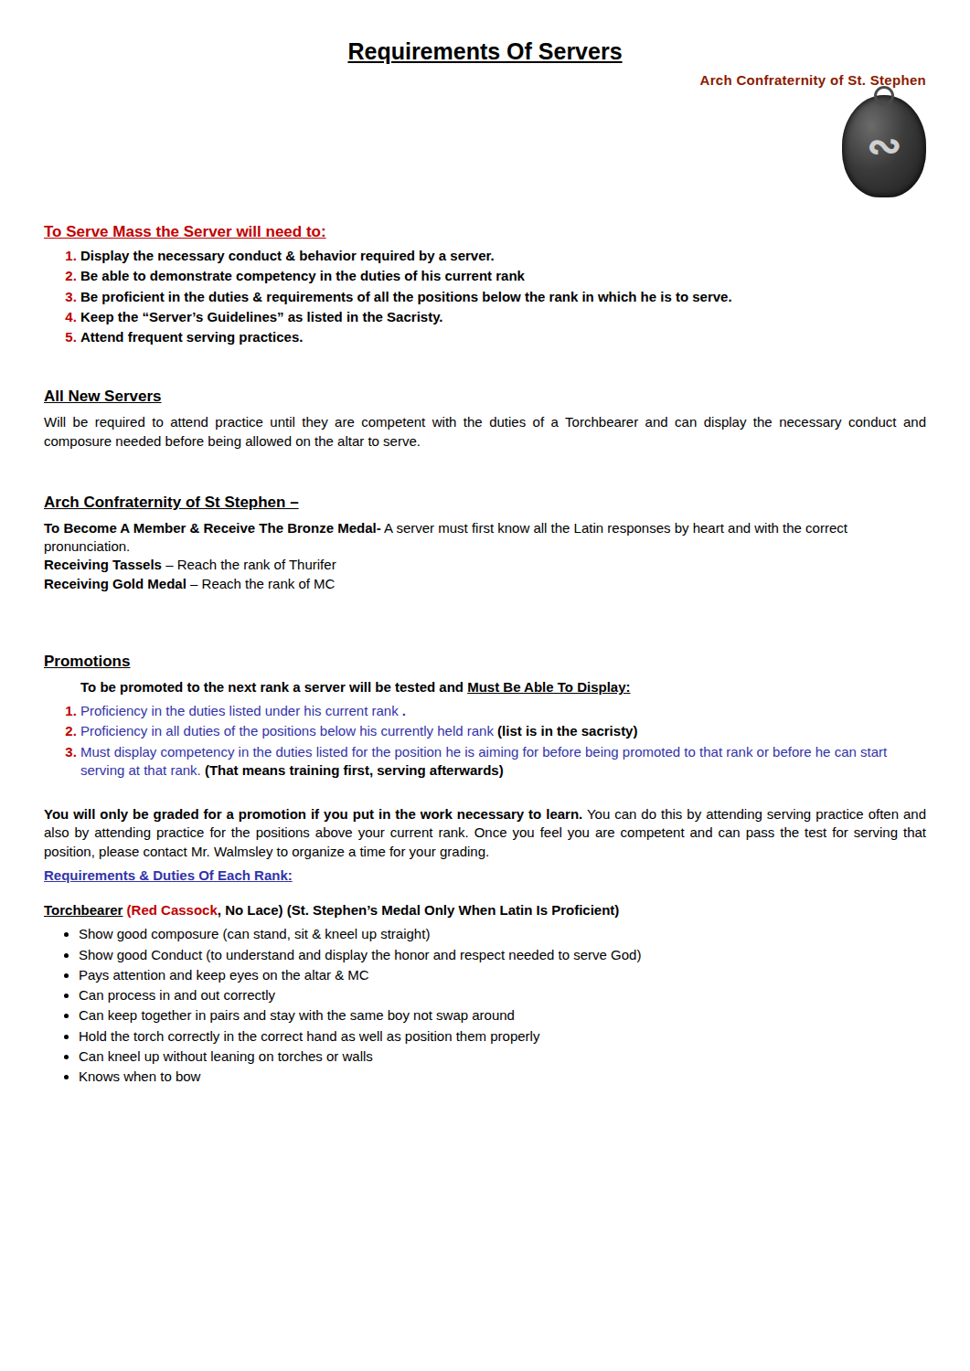Requirements Of Servers
Arch Confraternity of St. Stephen
∾
To Serve Mass the Server will need to:
Display the necessary conduct & behavior required by a server.
Be able to demonstrate competency in the duties of his current rank
Be proficient in the duties & requirements of all the positions below the rank in which he is to serve.
Keep the “Server’s Guidelines” as listed in the Sacristy.
Attend frequent serving practices.
All New Servers
Will be required to attend practice until they are competent with the duties of a Torchbearer and can display the necessary conduct and composure needed before being allowed on the altar to serve.
Arch Confraternity of St Stephen –
To Become A Member & Receive The Bronze Medal- A server must first know all the Latin responses by heart and with the correct pronunciation.
Receiving Tassels – Reach the rank of Thurifer
Receiving Gold Medal – Reach the rank of MC
Promotions
To be promoted to the next rank a server will be tested and Must Be Able To Display:
Proficiency in the duties listed under his current rank .
Proficiency in all duties of the positions below his currently held rank (list is in the sacristy)
Must display competency in the duties listed for the position he is aiming for before being promoted to that rank or before he can start serving at that rank. (That means training first, serving afterwards)
You will only be graded for a promotion if you put in the work necessary to learn. You can do this by attending serving practice often and also by attending practice for the positions above your current rank. Once you feel you are competent and can pass the test for serving that position, please contact Mr. Walmsley to organize a time for your grading.
Requirements & Duties Of Each Rank:
Torchbearer (Red Cassock, No Lace) (St. Stephen’s Medal Only When Latin Is Proficient)
Show good composure (can stand, sit & kneel up straight)
Show good Conduct (to understand and display the honor and respect needed to serve God)
Pays attention and keep eyes on the altar & MC
Can process in and out correctly
Can keep together in pairs and stay with the same boy not swap around
Hold the torch correctly in the correct hand as well as position them properly
Can kneel up without leaning on torches or walls
Knows when to bow